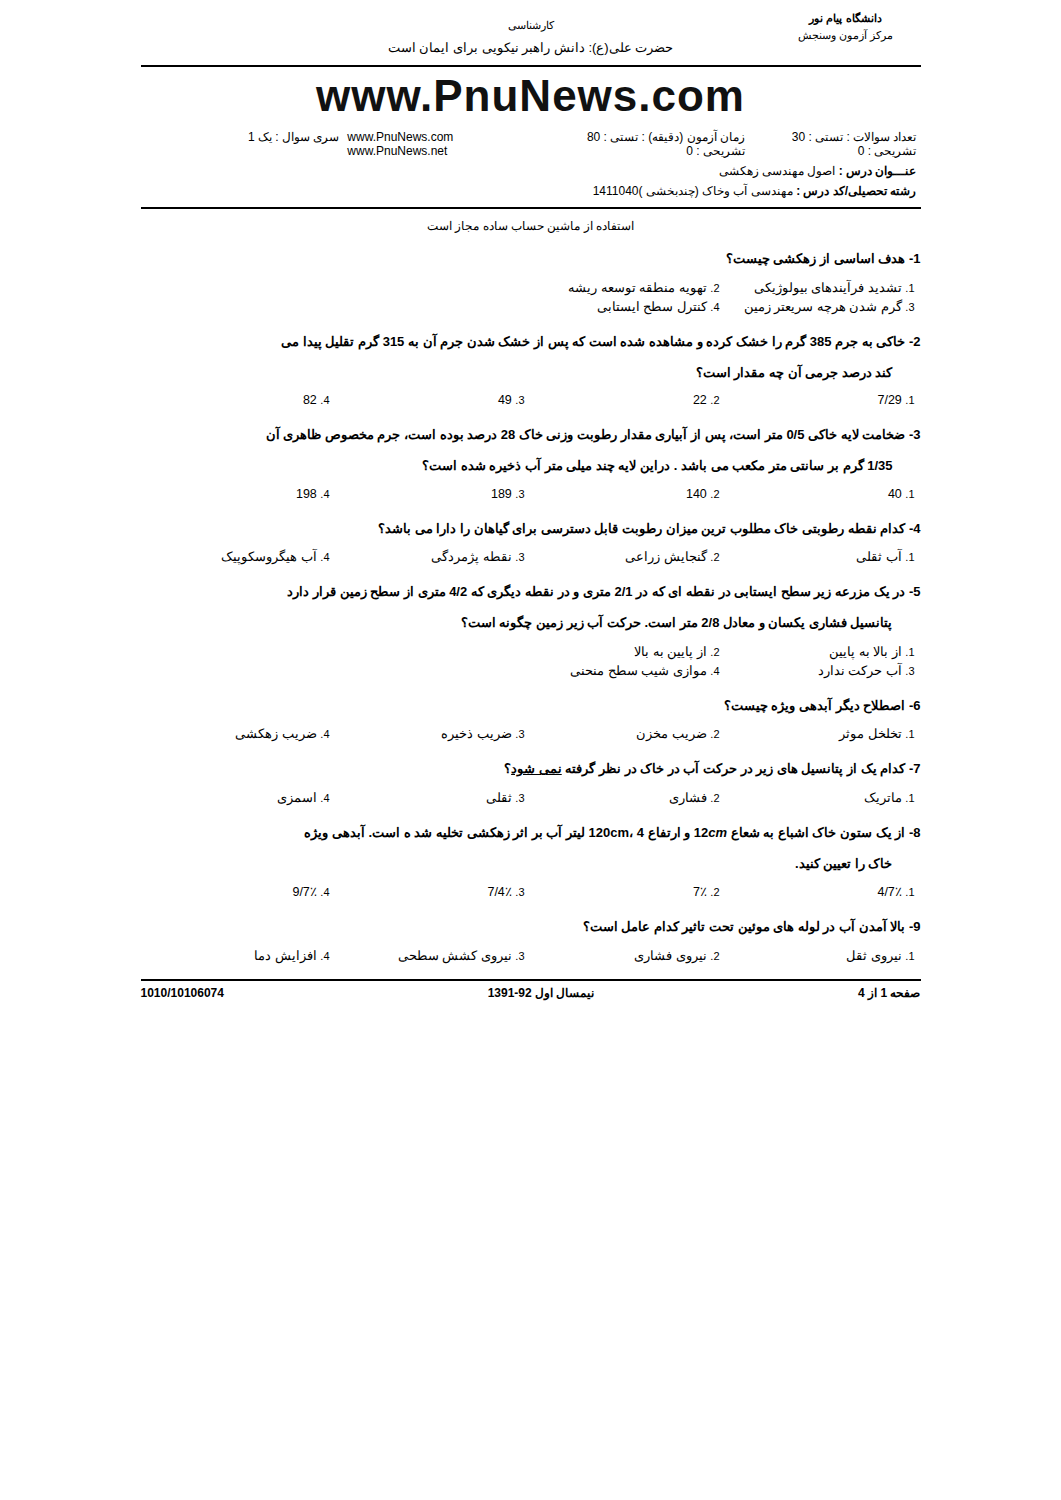دانشگاه پیام نور
مرکز آزمون وسنجش
کارشناسی
حضرت علی(ع): دانش راهبر نیکویی برای ایمان است
دانشگاه پیام نور
مرکز آزمون وسنجش
www.PnuNews.com
| تعداد سوالات : تستی : 30 تشریحی : 0 | زمان آزمون (دقیقه) : تستی : 80 تشریحی : 0 | www.PnuNews.com www.PnuNews.net | سری سوال : یک 1 |
| عنـــوان درس : اصول مهندسی زهکشی | |
| رشته تحصیلی/کد درس : مهندسی آب وخاک (چندبخشی ) 1411040 | |
استفاده از ماشین حساب ساده مجاز است
1- هدف اساسی از زهکشی چیست؟
| 1. تشدید فرآیندهای بیولوژیکی | 2. تهویه منطقه توسعه ریشه | | |
| 3. گرم شدن هرچه سریعتر زمین | 4. کنترل سطح ایستابی | | |
2- خاکی به جرم 385 گرم را خشک کرده و مشاهده شده است که پس از خشک شدن جرم آن به 315 گرم تقلیل پیدا می
کند درصد جرمی آن چه مقدار است؟
| 1. 7/29 | 2. 22 | 3. 49 | 4. 82 |
3- ضخامت لایه خاکی 0/5 متر است، پس از آبیاری مقدار رطوبت وزنی خاک 28 درصد بوده است، جرم مخصوص ظاهری آن
1/35 گرم بر سانتی متر مکعب می باشد . دراین لایه چند میلی متر آب ذخیره شده است؟
| 1. 40 | 2. 140 | 3. 189 | 4. 198 |
4- کدام نقطه رطوبتی خاک مطلوب ترین میزان رطوبت قابل دسترسی برای گیاهان را دارا می باشد؟
| 1. آب ثقلی | 2. گنجایش زراعی | 3. نقطه پژمردگی | 4. آب هیگروسکوپیک |
5- در یک مزرعه زیر سطح ایستابی در نقطه ای که در 2/1 متری و در نقطه دیگری که 4/2 متری از سطح زمین قرار دارد
پتانسیل فشاری یکسان و معادل 2/8 متر است. حرکت آب زیر زمین چگونه است؟
| 1. از بالا به پایین | 2. از پایین به بالا | | |
| 3. آب حرکت ندارد | 4. موازی شیب سطح منحنی | | |
6- اصطلاح دیگر آبدهی ویژه چیست؟
| 1. تخلخل موثر | 2. ضریب مخزن | 3. ضریب ذخیره | 4. ضریب زهکشی |
7- کدام یک از پتانسیل های زیر در حرکت آب در خاک در نظر گرفته نمی شود؟
| 1. ماتریک | 2. فشاری | 3. ثقلی | 4. اسمزی |
8- از یک ستون خاک اشباع به شعاع 12cm و ارتفاع 120cm، 4 لیتر آب بر اثر زهکشی تخلیه شد ه است. آبدهی ویژه
خاک را تعیین کنید.
| 1. 4/7٪ | 2. 7٪ | 3. 7/4٪ | 4. 9/7٪ |
9- بالا آمدن آب در لوله های موئین تحت تاثیر کدام عامل است؟
| 1. نیروی ثقل | 2. نیروی فشاری | 3. نیروی کشش سطحی | 4. افزایش دما |
صفحه 1 از 4
نیمسال اول 92-1391
1010/10106074